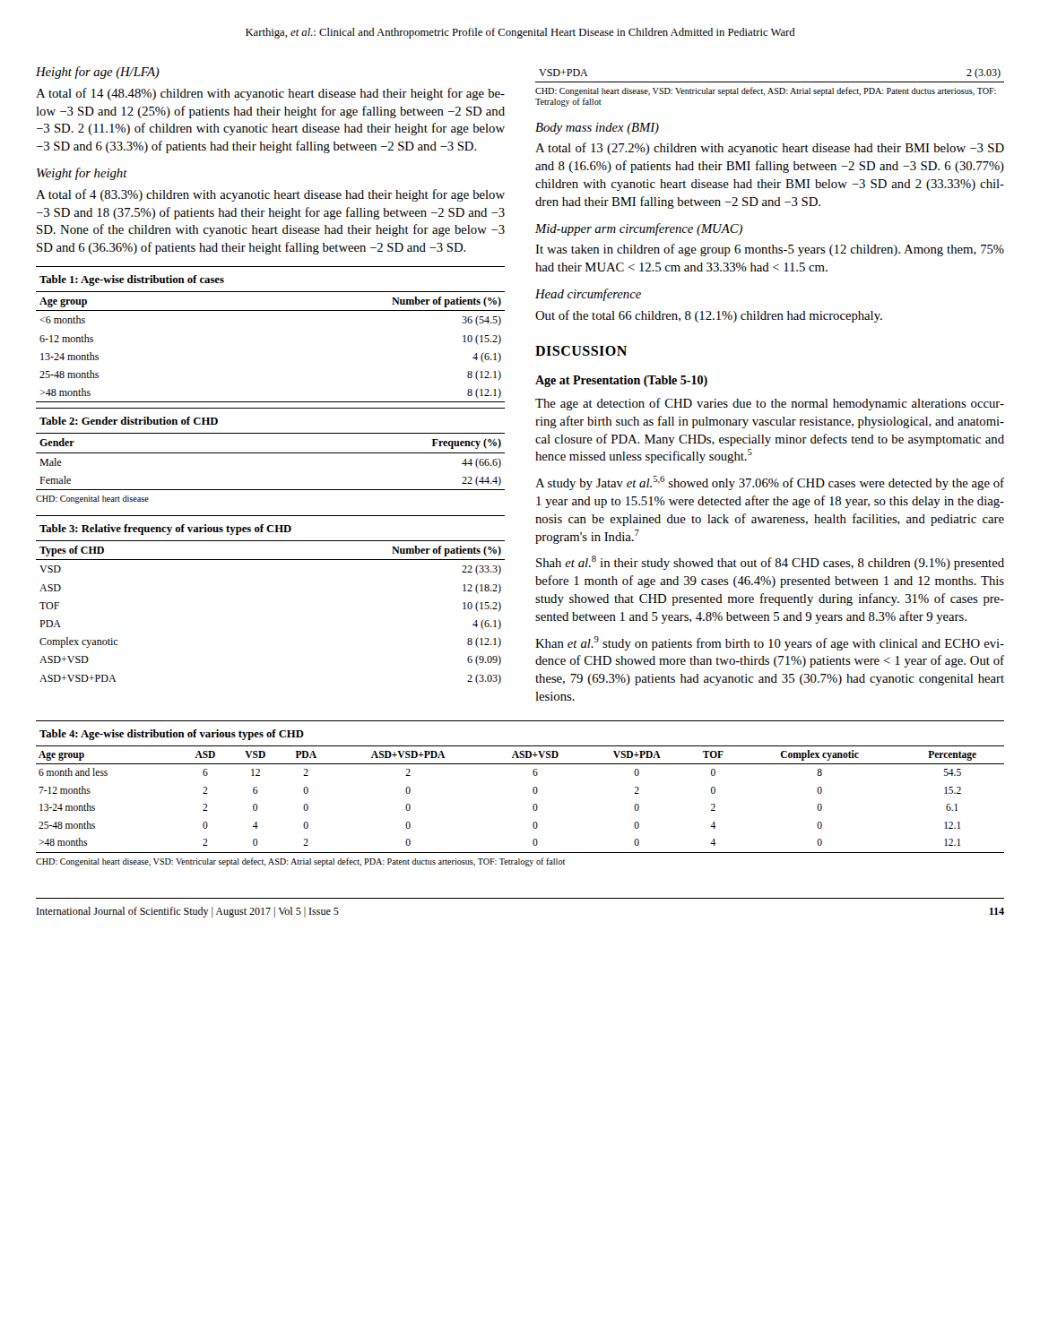Karthiga, et al.: Clinical and Anthropometric Profile of Congenital Heart Disease in Children Admitted in Pediatric Ward
Height for age (H/LFA)
A total of 14 (48.48%) children with acyanotic heart disease had their height for age below −3 SD and 12 (25%) of patients had their height for age falling between −2 SD and −3 SD. 2 (11.1%) of children with cyanotic heart disease had their height for age below −3 SD and 6 (33.3%) of patients had their height falling between −2 SD and −3 SD.
Weight for height
A total of 4 (83.3%) children with acyanotic heart disease had their height for age below −3 SD and 18 (37.5%) of patients had their height for age falling between −2 SD and −3 SD. None of the children with cyanotic heart disease had their height for age below −3 SD and 6 (36.36%) of patients had their height falling between −2 SD and −3 SD.
Table 1: Age-wise distribution of cases
| Age group | Number of patients (%) |
| --- | --- |
| <6 months | 36 (54.5) |
| 6-12 months | 10 (15.2) |
| 13-24 months | 4 (6.1) |
| 25-48 months | 8 (12.1) |
| >48 months | 8 (12.1) |
Table 2: Gender distribution of CHD
| Gender | Frequency (%) |
| --- | --- |
| Male | 44 (66.6) |
| Female | 22 (44.4) |
CHD: Congenital heart disease
Table 3: Relative frequency of various types of CHD
| Types of CHD | Number of patients (%) |
| --- | --- |
| VSD | 22 (33.3) |
| ASD | 12 (18.2) |
| TOF | 10 (15.2) |
| PDA | 4 (6.1) |
| Complex cyanotic | 8 (12.1) |
| ASD+VSD | 6 (9.09) |
| ASD+VSD+PDA | 2 (3.03) |
| VSD+PDA | 2 (3.03) |
CHD: Congenital heart disease, VSD: Ventricular septal defect, ASD: Atrial septal defect, PDA: Patent ductus arteriosus, TOF: Tetralogy of fallot
Body mass index (BMI)
A total of 13 (27.2%) children with acyanotic heart disease had their BMI below −3 SD and 8 (16.6%) of patients had their BMI falling between −2 SD and −3 SD. 6 (30.77%) children with cyanotic heart disease had their BMI below −3 SD and 2 (33.33%) children had their BMI falling between −2 SD and −3 SD.
Mid-upper arm circumference (MUAC)
It was taken in children of age group 6 months-5 years (12 children). Among them, 75% had their MUAC < 12.5 cm and 33.33% had < 11.5 cm.
Head circumference
Out of the total 66 children, 8 (12.1%) children had microcephaly.
Discussion
Age at Presentation (Table 5-10)
The age at detection of CHD varies due to the normal hemodynamic alterations occurring after birth such as fall in pulmonary vascular resistance, physiological, and anatomical closure of PDA. Many CHDs, especially minor defects tend to be asymptomatic and hence missed unless specifically sought.5
A study by Jatav et al.5,6 showed only 37.06% of CHD cases were detected by the age of 1 year and up to 15.51% were detected after the age of 18 year, so this delay in the diagnosis can be explained due to lack of awareness, health facilities, and pediatric care program's in India.7
Shah et al.8 in their study showed that out of 84 CHD cases, 8 children (9.1%) presented before 1 month of age and 39 cases (46.4%) presented between 1 and 12 months. This study showed that CHD presented more frequently during infancy. 31% of cases presented between 1 and 5 years, 4.8% between 5 and 9 years and 8.3% after 9 years.
Khan et al.9 study on patients from birth to 10 years of age with clinical and ECHO evidence of CHD showed more than two-thirds (71%) patients were < 1 year of age. Out of these, 79 (69.3%) patients had acyanotic and 35 (30.7%) had cyanotic congenital heart lesions.
Table 4: Age-wise distribution of various types of CHD
| Age group | ASD | VSD | PDA | ASD+VSD+PDA | ASD+VSD | VSD+PDA | TOF | Complex cyanotic | Percentage |
| --- | --- | --- | --- | --- | --- | --- | --- | --- | --- |
| 6 month and less | 6 | 12 | 2 | 2 | 6 | 0 | 0 | 8 | 54.5 |
| 7-12 months | 2 | 6 | 0 | 0 | 0 | 2 | 0 | 0 | 15.2 |
| 13-24 months | 2 | 0 | 0 | 0 | 0 | 0 | 2 | 0 | 6.1 |
| 25-48 months | 0 | 4 | 0 | 0 | 0 | 0 | 4 | 0 | 12.1 |
| >48 months | 2 | 0 | 2 | 0 | 0 | 0 | 4 | 0 | 12.1 |
CHD: Congenital heart disease, VSD: Ventricular septal defect, ASD: Atrial septal defect, PDA: Patent ductus arteriosus, TOF: Tetralogy of fallot
International Journal of Scientific Study | August 2017 | Vol 5 | Issue 5 114